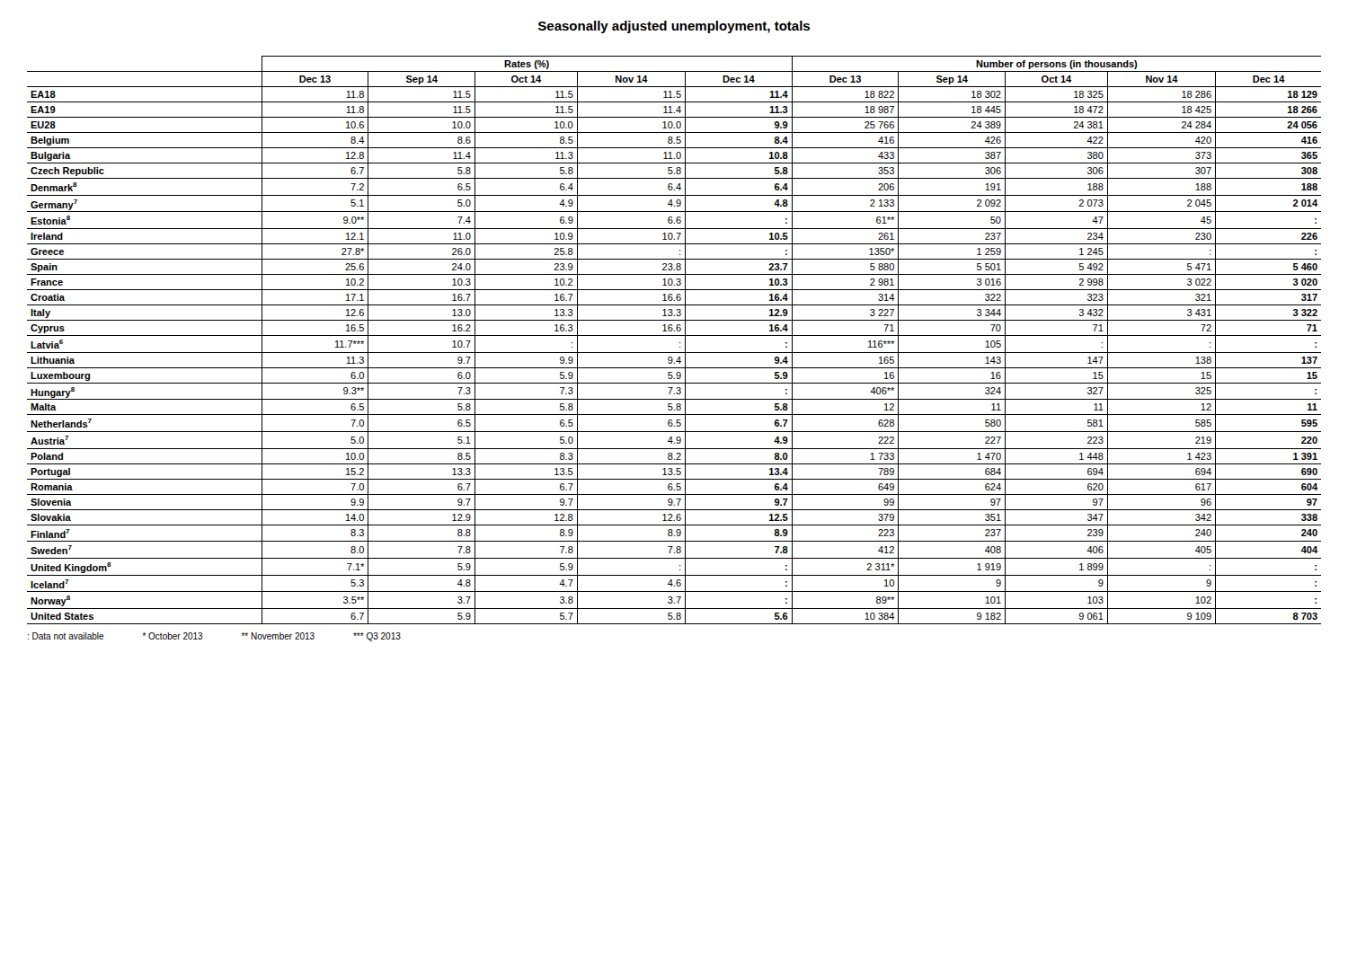Seasonally adjusted unemployment, totals
| | Rates (%) | Number of persons (in thousands) |
| --- | --- | --- |
| | Dec 13 | Sep 14 | Oct 14 | Nov 14 | Dec 14 | Dec 13 | Sep 14 | Oct 14 | Nov 14 | Dec 14 |
| EA18 | 11.8 | 11.5 | 11.5 | 11.5 | 11.4 | 18 822 | 18 302 | 18 325 | 18 286 | 18 129 |
| EA19 | 11.8 | 11.5 | 11.5 | 11.4 | 11.3 | 18 987 | 18 445 | 18 472 | 18 425 | 18 266 |
| EU28 | 10.6 | 10.0 | 10.0 | 10.0 | 9.9 | 25 766 | 24 389 | 24 381 | 24 284 | 24 056 |
| Belgium | 8.4 | 8.6 | 8.5 | 8.5 | 8.4 | 416 | 426 | 422 | 420 | 416 |
| Bulgaria | 12.8 | 11.4 | 11.3 | 11.0 | 10.8 | 433 | 387 | 380 | 373 | 365 |
| Czech Republic | 6.7 | 5.8 | 5.8 | 5.8 | 5.8 | 353 | 306 | 306 | 307 | 308 |
| Denmark 8 | 7.2 | 6.5 | 6.4 | 6.4 | 6.4 | 206 | 191 | 188 | 188 | 188 |
| Germany 7 | 5.1 | 5.0 | 4.9 | 4.9 | 4.8 | 2 133 | 2 092 | 2 073 | 2 045 | 2 014 |
| Estonia 8 | 9.0** | 7.4 | 6.9 | 6.6 | : | 61** | 50 | 47 | 45 | : |
| Ireland | 12.1 | 11.0 | 10.9 | 10.7 | 10.5 | 261 | 237 | 234 | 230 | 226 |
| Greece | 27.8* | 26.0 | 25.8 | : | : | 1350* | 1 259 | 1 245 | : | : |
| Spain | 25.6 | 24.0 | 23.9 | 23.8 | 23.7 | 5 880 | 5 501 | 5 492 | 5 471 | 5 460 |
| France | 10.2 | 10.3 | 10.2 | 10.3 | 10.3 | 2 981 | 3 016 | 2 998 | 3 022 | 3 020 |
| Croatia | 17.1 | 16.7 | 16.7 | 16.6 | 16.4 | 314 | 322 | 323 | 321 | 317 |
| Italy | 12.6 | 13.0 | 13.3 | 13.3 | 12.9 | 3 227 | 3 344 | 3 432 | 3 431 | 3 322 |
| Cyprus | 16.5 | 16.2 | 16.3 | 16.6 | 16.4 | 71 | 70 | 71 | 72 | 71 |
| Latvia 6 | 11.7*** | 10.7 | : | : | : | 116*** | 105 | : | : | : |
| Lithuania | 11.3 | 9.7 | 9.9 | 9.4 | 9.4 | 165 | 143 | 147 | 138 | 137 |
| Luxembourg | 6.0 | 6.0 | 5.9 | 5.9 | 5.9 | 16 | 16 | 15 | 15 | 15 |
| Hungary 8 | 9.3** | 7.3 | 7.3 | 7.3 | : | 406** | 324 | 327 | 325 | : |
| Malta | 6.5 | 5.8 | 5.8 | 5.8 | 5.8 | 12 | 11 | 11 | 12 | 11 |
| Netherlands 7 | 7.0 | 6.5 | 6.5 | 6.5 | 6.7 | 628 | 580 | 581 | 585 | 595 |
| Austria 7 | 5.0 | 5.1 | 5.0 | 4.9 | 4.9 | 222 | 227 | 223 | 219 | 220 |
| Poland | 10.0 | 8.5 | 8.3 | 8.2 | 8.0 | 1 733 | 1 470 | 1 448 | 1 423 | 1 391 |
| Portugal | 15.2 | 13.3 | 13.5 | 13.5 | 13.4 | 789 | 684 | 694 | 694 | 690 |
| Romania | 7.0 | 6.7 | 6.7 | 6.5 | 6.4 | 649 | 624 | 620 | 617 | 604 |
| Slovenia | 9.9 | 9.7 | 9.7 | 9.7 | 9.7 | 99 | 97 | 97 | 96 | 97 |
| Slovakia | 14.0 | 12.9 | 12.8 | 12.6 | 12.5 | 379 | 351 | 347 | 342 | 338 |
| Finland 7 | 8.3 | 8.8 | 8.9 | 8.9 | 8.9 | 223 | 237 | 239 | 240 | 240 |
| Sweden 7 | 8.0 | 7.8 | 7.8 | 7.8 | 7.8 | 412 | 408 | 406 | 405 | 404 |
| United Kingdom 8 | 7.1* | 5.9 | 5.9 | : | : | 2 311* | 1 919 | 1 899 | : | : |
| Iceland 7 | 5.3 | 4.8 | 4.7 | 4.6 | : | 10 | 9 | 9 | 9 | : |
| Norway 8 | 3.5** | 3.7 | 3.8 | 3.7 | : | 89** | 101 | 103 | 102 | : |
| United States | 6.7 | 5.9 | 5.7 | 5.8 | 5.6 | 10 384 | 9 182 | 9 061 | 9 109 | 8 703 |
: Data not available * October 2013 ** November 2013 *** Q3 2013